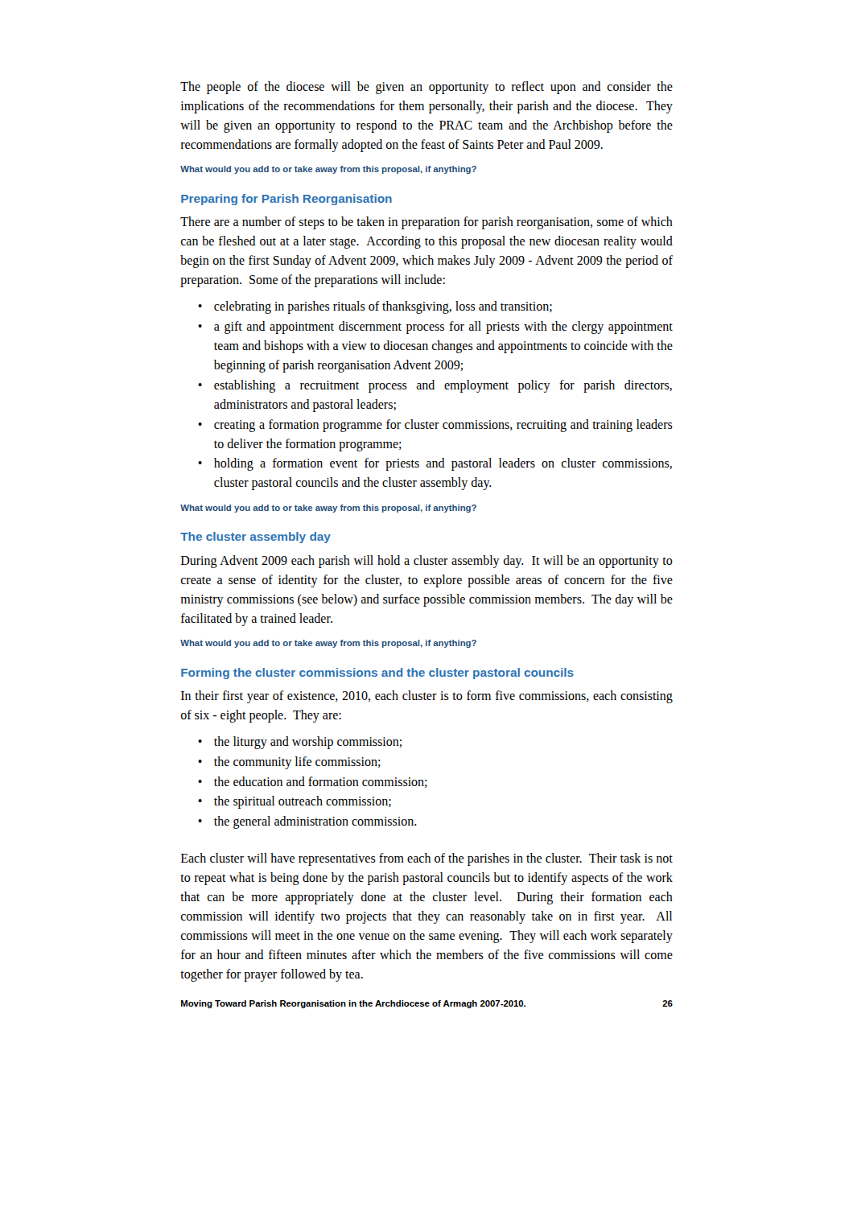The people of the diocese will be given an opportunity to reflect upon and consider the implications of the recommendations for them personally, their parish and the diocese. They will be given an opportunity to respond to the PRAC team and the Archbishop before the recommendations are formally adopted on the feast of Saints Peter and Paul 2009.
What would you add to or take away from this proposal, if anything?
Preparing for Parish Reorganisation
There are a number of steps to be taken in preparation for parish reorganisation, some of which can be fleshed out at a later stage. According to this proposal the new diocesan reality would begin on the first Sunday of Advent 2009, which makes July 2009 - Advent 2009 the period of preparation. Some of the preparations will include:
celebrating in parishes rituals of thanksgiving, loss and transition;
a gift and appointment discernment process for all priests with the clergy appointment team and bishops with a view to diocesan changes and appointments to coincide with the beginning of parish reorganisation Advent 2009;
establishing a recruitment process and employment policy for parish directors, administrators and pastoral leaders;
creating a formation programme for cluster commissions, recruiting and training leaders to deliver the formation programme;
holding a formation event for priests and pastoral leaders on cluster commissions, cluster pastoral councils and the cluster assembly day.
What would you add to or take away from this proposal, if anything?
The cluster assembly day
During Advent 2009 each parish will hold a cluster assembly day. It will be an opportunity to create a sense of identity for the cluster, to explore possible areas of concern for the five ministry commissions (see below) and surface possible commission members. The day will be facilitated by a trained leader.
What would you add to or take away from this proposal, if anything?
Forming the cluster commissions and the cluster pastoral councils
In their first year of existence, 2010, each cluster is to form five commissions, each consisting of six - eight people. They are:
the liturgy and worship commission;
the community life commission;
the education and formation commission;
the spiritual outreach commission;
the general administration commission.
Each cluster will have representatives from each of the parishes in the cluster. Their task is not to repeat what is being done by the parish pastoral councils but to identify aspects of the work that can be more appropriately done at the cluster level. During their formation each commission will identify two projects that they can reasonably take on in first year. All commissions will meet in the one venue on the same evening. They will each work separately for an hour and fifteen minutes after which the members of the five commissions will come together for prayer followed by tea.
Moving Toward Parish Reorganisation in the Archdiocese of Armagh 2007-2010. 26